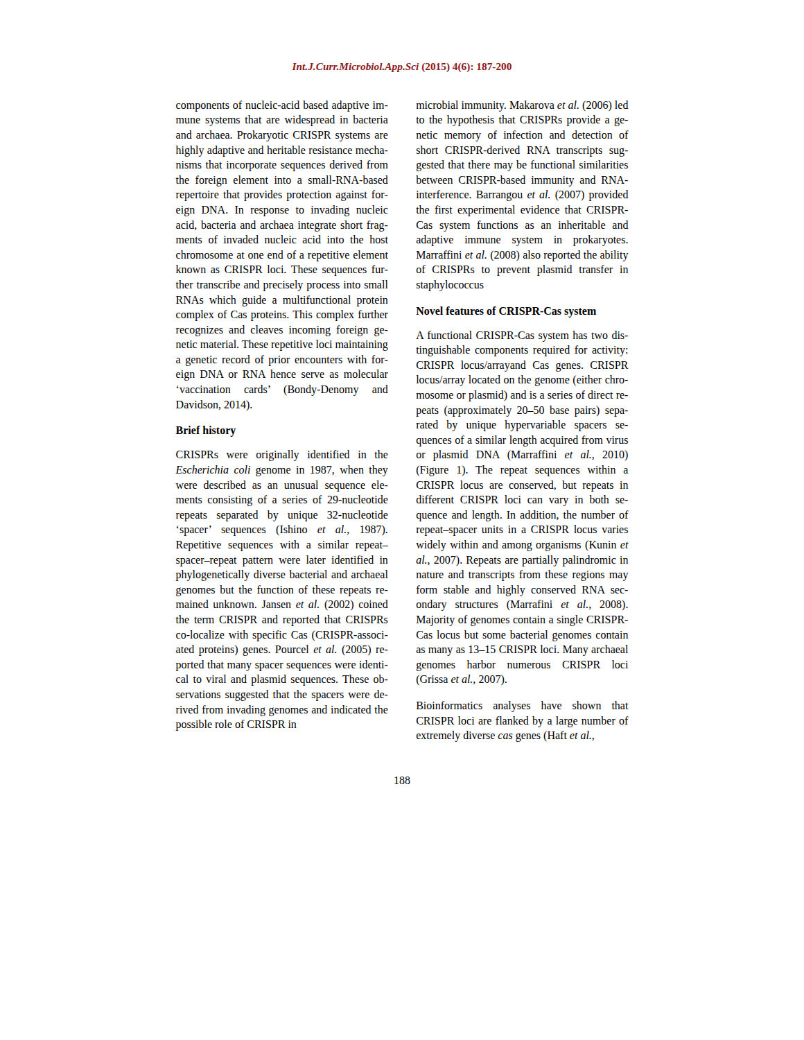Int.J.Curr.Microbiol.App.Sci (2015) 4(6): 187-200
components of nucleic-acid based adaptive immune systems that are widespread in bacteria and archaea. Prokaryotic CRISPR systems are highly adaptive and heritable resistance mechanisms that incorporate sequences derived from the foreign element into a small-RNA-based repertoire that provides protection against foreign DNA. In response to invading nucleic acid, bacteria and archaea integrate short fragments of invaded nucleic acid into the host chromosome at one end of a repetitive element known as CRISPR loci. These sequences further transcribe and precisely process into small RNAs which guide a multifunctional protein complex of Cas proteins. This complex further recognizes and cleaves incoming foreign genetic material. These repetitive loci maintaining a genetic record of prior encounters with foreign DNA or RNA hence serve as molecular ‘vaccination cards’ (Bondy-Denomy and Davidson, 2014).
Brief history
CRISPRs were originally identified in the Escherichia coli genome in 1987, when they were described as an unusual sequence elements consisting of a series of 29-nucleotide repeats separated by unique 32-nucleotide ‘spacer’ sequences (Ishino et al., 1987). Repetitive sequences with a similar repeat–spacer–repeat pattern were later identified in phylogenetically diverse bacterial and archaeal genomes but the function of these repeats remained unknown. Jansen et al. (2002) coined the term CRISPR and reported that CRISPRs co-localize with specific Cas (CRISPR-associated proteins) genes. Pourcel et al. (2005) reported that many spacer sequences were identical to viral and plasmid sequences. These observations suggested that the spacers were derived from invading genomes and indicated the possible role of CRISPR in
microbial immunity. Makarova et al. (2006) led to the hypothesis that CRISPRs provide a genetic memory of infection and detection of short CRISPR-derived RNA transcripts suggested that there may be functional similarities between CRISPR-based immunity and RNA-interference. Barrangou et al. (2007) provided the first experimental evidence that CRISPR-Cas system functions as an inheritable and adaptive immune system in prokaryotes. Marraffini et al. (2008) also reported the ability of CRISPRs to prevent plasmid transfer in staphylococcus
Novel features of CRISPR-Cas system
A functional CRISPR-Cas system has two distinguishable components required for activity: CRISPR locus/arrayand Cas genes. CRISPR locus/array located on the genome (either chromosome or plasmid) and is a series of direct repeats (approximately 20–50 base pairs) separated by unique hypervariable spacers sequences of a similar length acquired from virus or plasmid DNA (Marraffini et al., 2010) (Figure 1). The repeat sequences within a CRISPR locus are conserved, but repeats in different CRISPR loci can vary in both sequence and length. In addition, the number of repeat–spacer units in a CRISPR locus varies widely within and among organisms (Kunin et al., 2007). Repeats are partially palindromic in nature and transcripts from these regions may form stable and highly conserved RNA secondary structures (Marrafini et al., 2008). Majority of genomes contain a single CRISPR-Cas locus but some bacterial genomes contain as many as 13–15 CRISPR loci. Many archaeal genomes harbor numerous CRISPR loci (Grissa et al., 2007).
Bioinformatics analyses have shown that CRISPR loci are flanked by a large number of extremely diverse cas genes (Haft et al.,
188